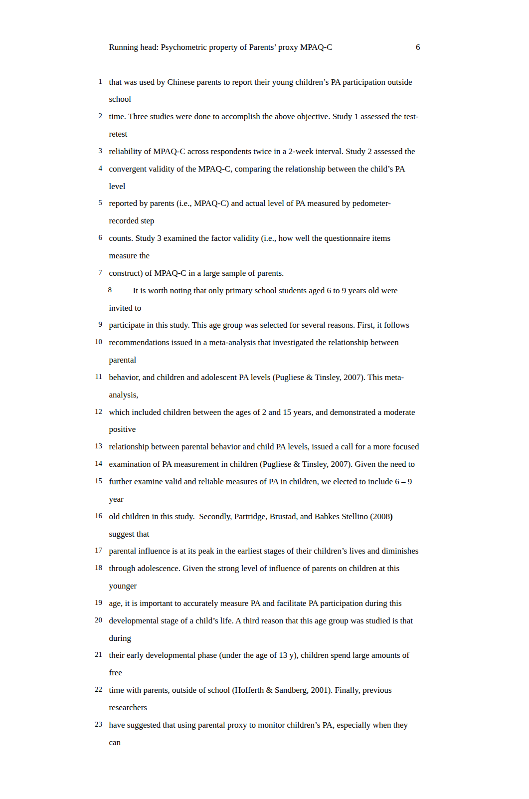Running head: Psychometric property of Parents’ proxy MPAQ-C 6
that was used by Chinese parents to report their young children’s PA participation outside school
time. Three studies were done to accomplish the above objective. Study 1 assessed the test-retest
reliability of MPAQ-C across respondents twice in a 2-week interval. Study 2 assessed the
convergent validity of the MPAQ-C, comparing the relationship between the child’s PA level
reported by parents (i.e., MPAQ-C) and actual level of PA measured by pedometer-recorded step
counts. Study 3 examined the factor validity (i.e., how well the questionnaire items measure the
construct) of MPAQ-C in a large sample of parents.
It is worth noting that only primary school students aged 6 to 9 years old were invited to
participate in this study. This age group was selected for several reasons. First, it follows
recommendations issued in a meta-analysis that investigated the relationship between parental
behavior, and children and adolescent PA levels (Pugliese & Tinsley, 2007). This meta-analysis,
which included children between the ages of 2 and 15 years, and demonstrated a moderate positive
relationship between parental behavior and child PA levels, issued a call for a more focused
examination of PA measurement in children (Pugliese & Tinsley, 2007). Given the need to
further examine valid and reliable measures of PA in children, we elected to include 6 – 9 year
old children in this study. Secondly, Partridge, Brustad, and Babkes Stellino (2008) suggest that
parental influence is at its peak in the earliest stages of their children’s lives and diminishes
through adolescence. Given the strong level of influence of parents on children at this younger
age, it is important to accurately measure PA and facilitate PA participation during this
developmental stage of a child’s life. A third reason that this age group was studied is that during
their early developmental phase (under the age of 13 y), children spend large amounts of free
time with parents, outside of school (Hofferth & Sandberg, 2001). Finally, previous researchers
have suggested that using parental proxy to monitor children’s PA, especially when they can